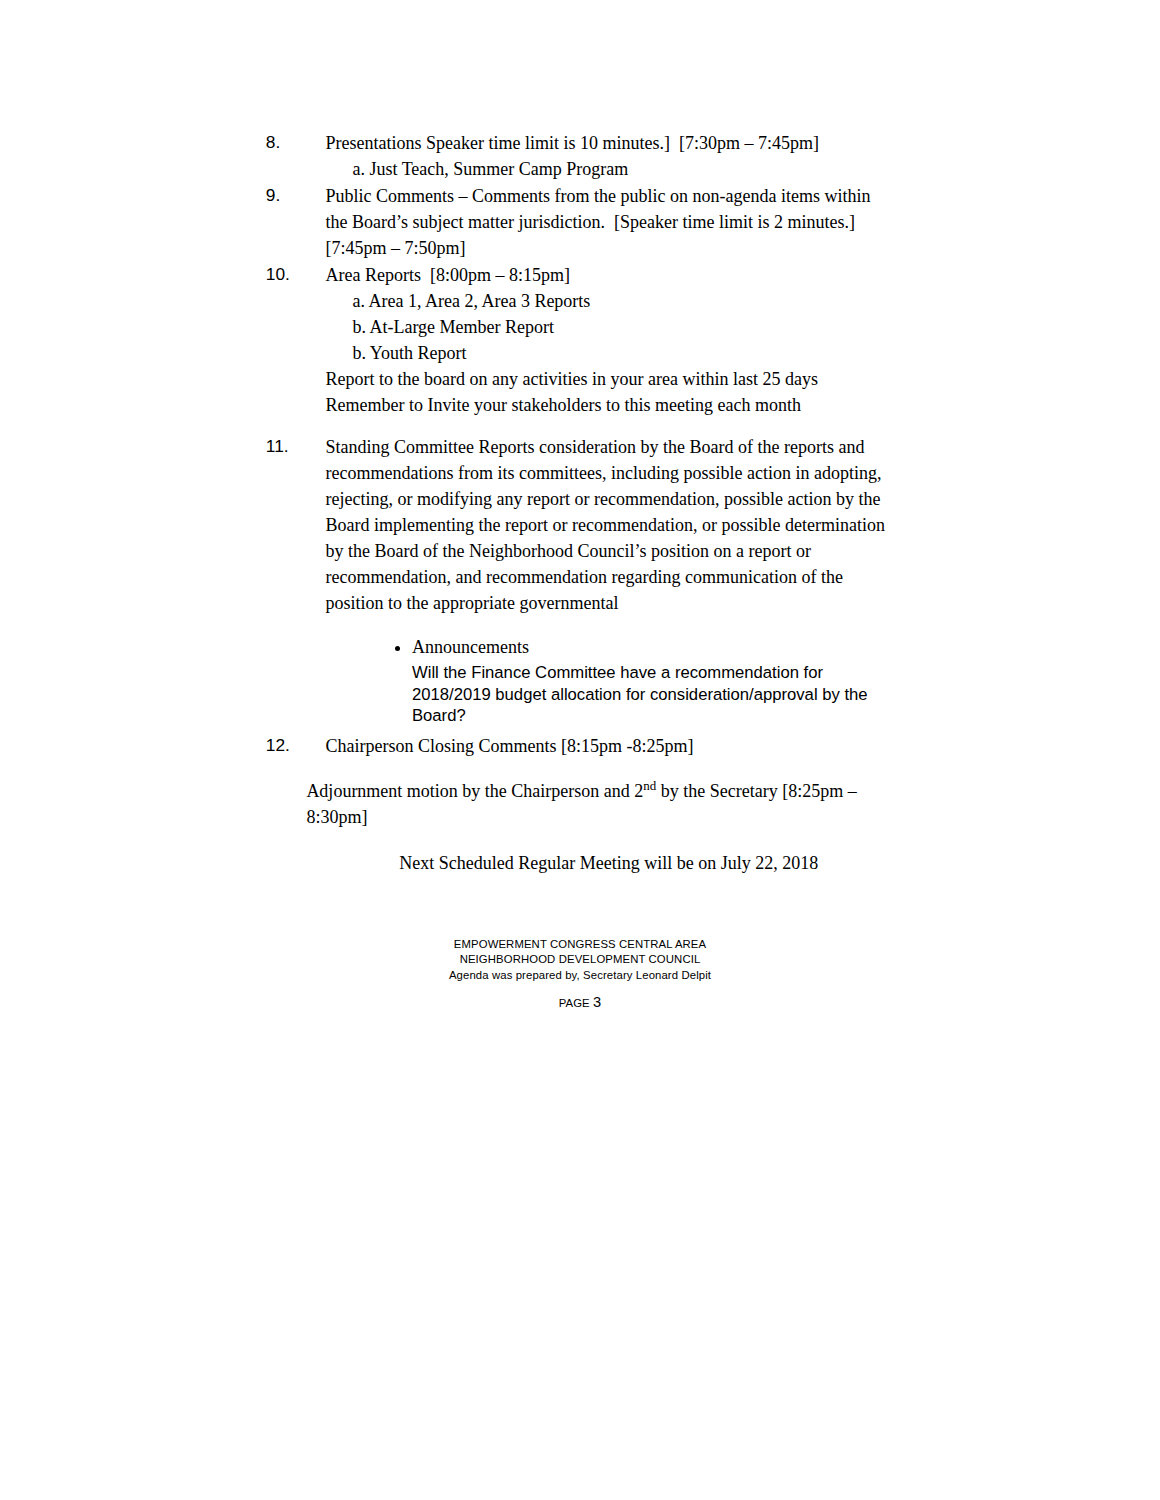8. Presentations Speaker time limit is 10 minutes.] [7:30pm – 7:45pm]
a. Just Teach, Summer Camp Program
9. Public Comments – Comments from the public on non-agenda items within the Board’s subject matter jurisdiction. [Speaker time limit is 2 minutes.] [7:45pm – 7:50pm]
10. Area Reports [8:00pm – 8:15pm]
a. Area 1, Area 2, Area 3 Reports
b. At-Large Member Report
b. Youth Report
Report to the board on any activities in your area within last 25 days
Remember to Invite your stakeholders to this meeting each month
11. Standing Committee Reports consideration by the Board of the reports and recommendations from its committees, including possible action in adopting, rejecting, or modifying any report or recommendation, possible action by the Board implementing the report or recommendation, or possible determination by the Board of the Neighborhood Council’s position on a report or recommendation, and recommendation regarding communication of the position to the appropriate governmental
Announcements
Will the Finance Committee have a recommendation for 2018/2019 budget allocation for consideration/approval by the Board?
12. Chairperson Closing Comments [8:15pm -8:25pm]
Adjournment motion by the Chairperson and 2nd by the Secretary [8:25pm – 8:30pm]
Next Scheduled Regular Meeting will be on July 22, 2018
EMPOWERMENT CONGRESS CENTRAL AREA
NEIGHBORHOOD DEVELOPMENT COUNCIL
Agenda was prepared by, Secretary Leonard Delpit
PAGE 3